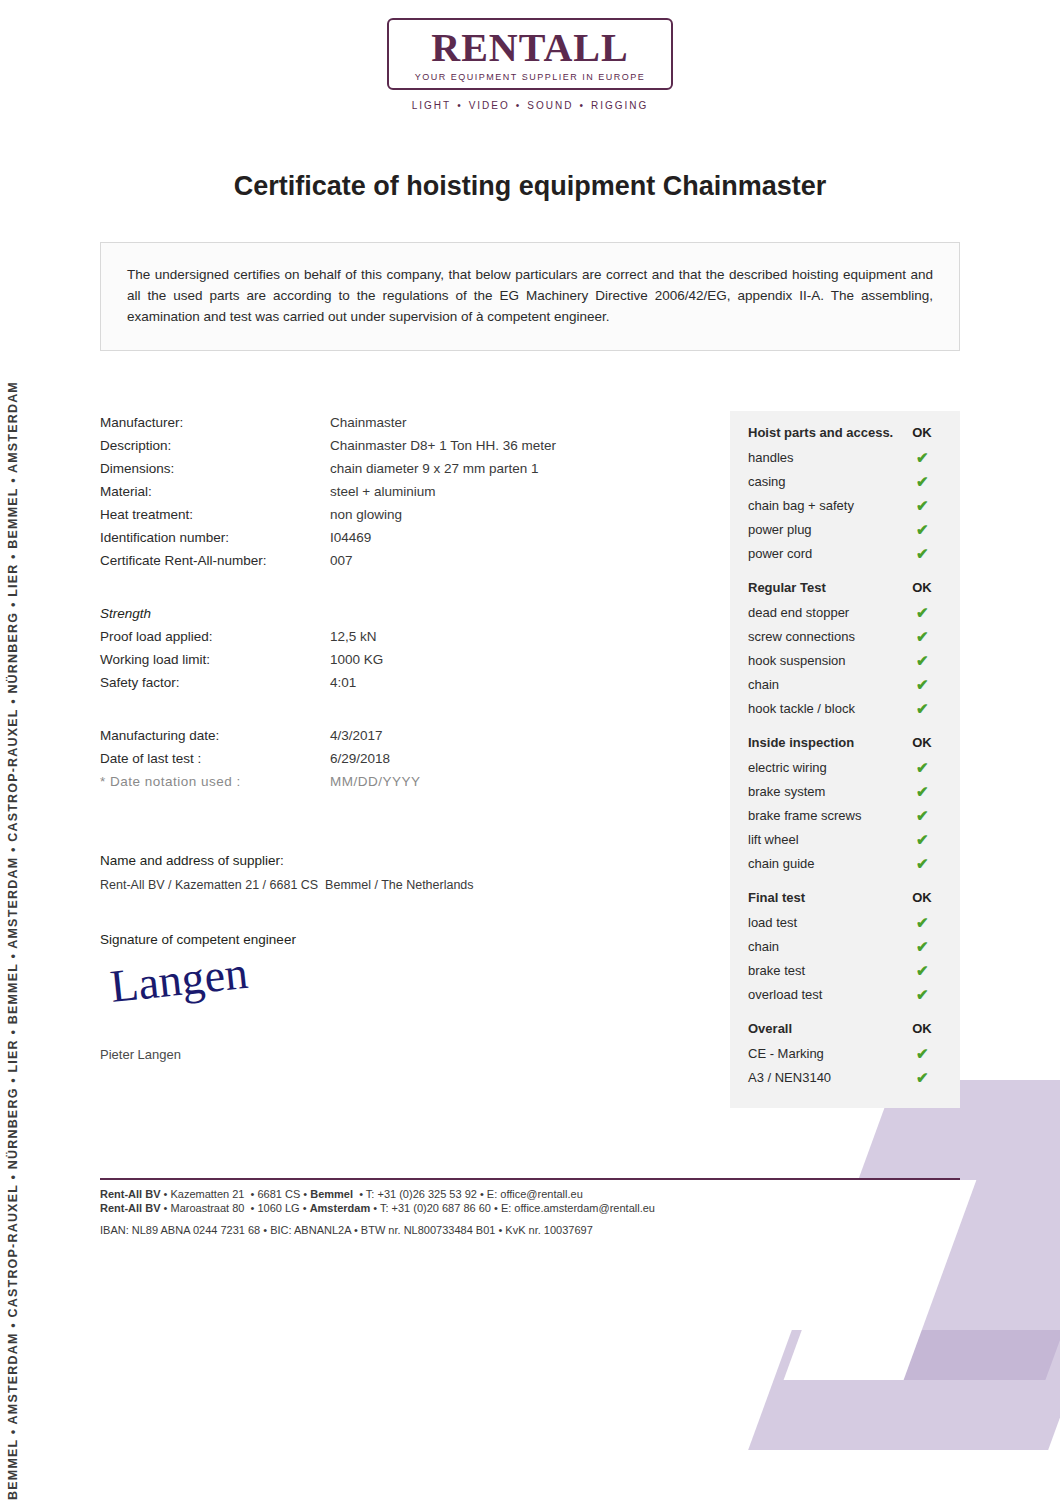BEMMEL • AMSTERDAM • CASTROP-RAUXEL • NÜRNBERG • LIER • BEMMEL • AMSTERDAM • CASTROP-RAUXEL • NÜRNBERG • LIER • BEMMEL • AMSTERDAM
RENTALL
Your equipment supplier in Europe
LIGHT•VIDEO•SOUND•RIGGING
Certificate of hoisting equipment Chainmaster
The undersigned certifies on behalf of this company, that below particulars are correct and that the described hoisting equipment and all the used parts are according to the regulations of the EG Machinery Directive 2006/42/EG, appendix II-A. The assembling, examination and test was carried out under supervision of à competent engineer.
| Manufacturer: | Chainmaster |
| Description: | Chainmaster D8+ 1 Ton HH. 36 meter |
| Dimensions: | chain diameter 9 x 27 mm parten 1 |
| Material: | steel + aluminium |
| Heat treatment: | non glowing |
| Identification number: | I04469 |
| Certificate Rent-All-number: | 007 |
| Strength |
| Proof load applied: | 12,5 kN |
| Working load limit: | 1000 KG |
| Safety factor: | 4:01 |
| Manufacturing date: | 4/3/2017 |
| Date of last test : | 6/29/2018 |
| * Date notation used : | MM/DD/YYYY |
Name and address of supplier:
Rent-All BV / Kazematten 21 / 6681 CS Bemmel / The Netherlands
Signature of competent engineer
Langen
Pieter Langen
| Hoist parts and access. | OK |
| handles | ✔ |
| casing | ✔ |
| chain bag + safety | ✔ |
| power plug | ✔ |
| power cord | ✔ |
| Regular Test | OK |
| dead end stopper | ✔ |
| screw connections | ✔ |
| hook suspension | ✔ |
| chain | ✔ |
| hook tackle / block | ✔ |
| Inside inspection | OK |
| electric wiring | ✔ |
| brake system | ✔ |
| brake frame screws | ✔ |
| lift wheel | ✔ |
| chain guide | ✔ |
| Final test | OK |
| load test | ✔ |
| chain | ✔ |
| brake test | ✔ |
| overload test | ✔ |
| Overall | OK |
| CE - Marking | ✔ |
| A3 / NEN3140 | ✔ |
Rent-All BV • Kazematten 21 • 6681 CS • Bemmel • T: +31 (0)26 325 53 92 • E: office@rentall.eu
Rent-All BV • Maroastraat 80 • 1060 LG • Amsterdam • T: +31 (0)20 687 86 60 • E: office.amsterdam@rentall.eu
IBAN: NL89 ABNA 0244 7231 68 • BIC: ABNANL2A • BTW nr. NL800733484 B01 • KvK nr. 10037697